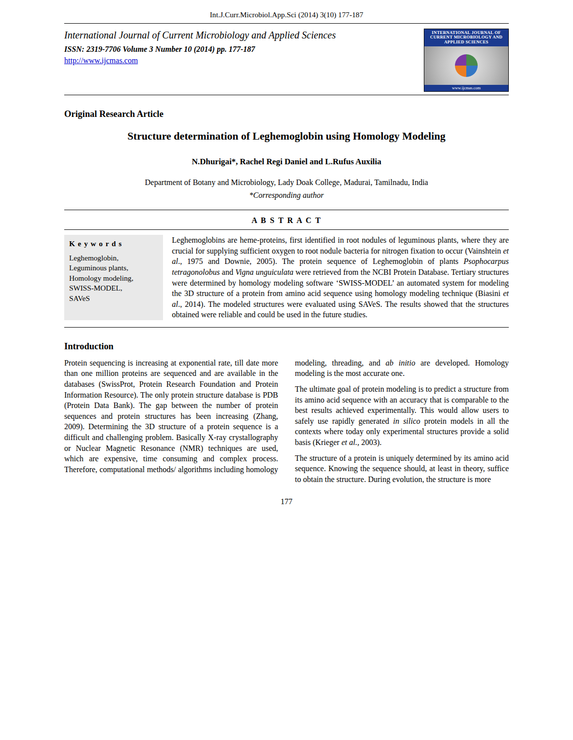Int.J.Curr.Microbiol.App.Sci (2014) 3(10) 177-187
International Journal of Current Microbiology and Applied Sciences
ISSN: 2319-7706 Volume 3 Number 10 (2014) pp. 177-187
http://www.ijcmas.com
INTERNATIONAL JOURNAL OF
CURRENT MICROBIOLOGY AND
APPLIED SCIENCES
www.ijcmas.com
Original Research Article
Structure determination of Leghemoglobin using Homology Modeling
N.Dhurigai*, Rachel Regi Daniel and L.Rufus Auxilia
Department of Botany and Microbiology, Lady Doak College, Madurai, Tamilnadu, India
*Corresponding author
A B S T R A C T
K e y w o r d s
Leghemoglobin,
Leguminous plants,
Homology modeling,
SWISS-MODEL,
SAVeS
Leghemoglobins are heme-proteins, first identified in root nodules of leguminous plants, where they are crucial for supplying sufficient oxygen to root nodule bacteria for nitrogen fixation to occur (Vainshtein et al., 1975 and Downie, 2005). The protein sequence of Leghemoglobin of plants Psophocarpus tetragonolobus and Vigna unguiculata were retrieved from the NCBI Protein Database. Tertiary structures were determined by homology modeling software ‘SWISS-MODEL’ an automated system for modeling the 3D structure of a protein from amino acid sequence using homology modeling technique (Biasini et al., 2014). The modeled structures were evaluated using SAVeS. The results showed that the structures obtained were reliable and could be used in the future studies.
Introduction
Protein sequencing is increasing at exponential rate, till date more than one million proteins are sequenced and are available in the databases (SwissProt, Protein Research Foundation and Protein Information Resource). The only protein structure database is PDB (Protein Data Bank). The gap between the number of protein sequences and protein structures has been increasing (Zhang, 2009). Determining the 3D structure of a protein sequence is a difficult and challenging problem. Basically X-ray crystallography or Nuclear Magnetic Resonance (NMR) techniques are used, which are expensive, time consuming and complex process. Therefore, computational methods/ algorithms including homology modeling, threading, and ab initio are developed. Homology modeling is the most accurate one.
The ultimate goal of protein modeling is to predict a structure from its amino acid sequence with an accuracy that is comparable to the best results achieved experimentally. This would allow users to safely use rapidly generated in silico protein models in all the contexts where today only experimental structures provide a solid basis (Krieger et al., 2003).
The structure of a protein is uniquely determined by its amino acid sequence. Knowing the sequence should, at least in theory, suffice to obtain the structure. During evolution, the structure is more
177